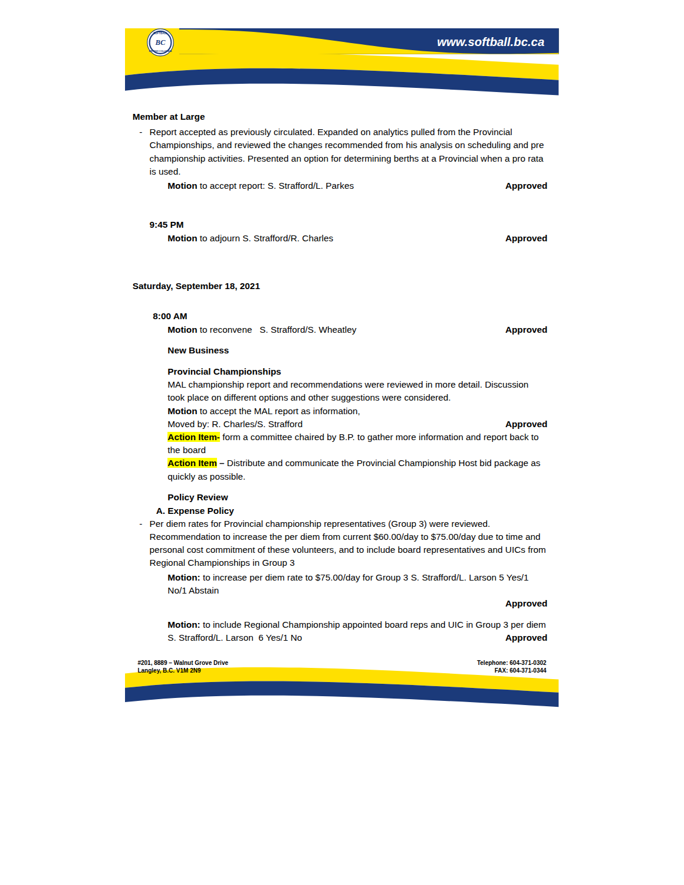SOFTBALL BC BRITISH COLUMBIA www.softball.bc.ca
Member at Large
-
Report accepted as previously circulated. Expanded on analytics pulled from the Provincial Championships, and reviewed the changes recommended from his analysis on scheduling and pre championship activities. Presented an option for determining berths at a Provincial when a pro rata is used.
Motion to accept report: S. Strafford/L. Parkes
Approved
9:45 PM
Motion to adjourn S. Strafford/R. Charles
Approved
Saturday, September 18, 2021
8:00 AM
Motion to reconvene S. Strafford/S. Wheatley
Approved
New Business
Provincial Championships
MAL championship report and recommendations were reviewed in more detail. Discussion took place on different options and other suggestions were considered.
Motion to accept the MAL report as information,
Moved by: R. Charles/S. Strafford
Approved
Action Item- form a committee chaired by B.P. to gather more information and report back to the board
Action Item – Distribute and communicate the Provincial Championship Host bid package as quickly as possible.
Policy Review
Expense Policy
-
Per diem rates for Provincial championship representatives (Group 3) were reviewed. Recommendation to increase the per diem from current $60.00/day to $75.00/day due to time and personal cost commitment of these volunteers, and to include board representatives and UICs from Regional Championships in Group 3
Motion: to increase per diem rate to $75.00/day for Group 3 S. Strafford/L. Larson 5 Yes/1 No/1 Abstain
Approved
Motion: to include Regional Championship appointed board reps and UIC in Group 3 per diem
S. Strafford/L. Larson 6 Yes/1 No
Approved
#201, 8889 – Walnut Grove Drive
Langley, B.C. V1M 2N9
Telephone: 604-371-0302
FAX: 604-371-0344